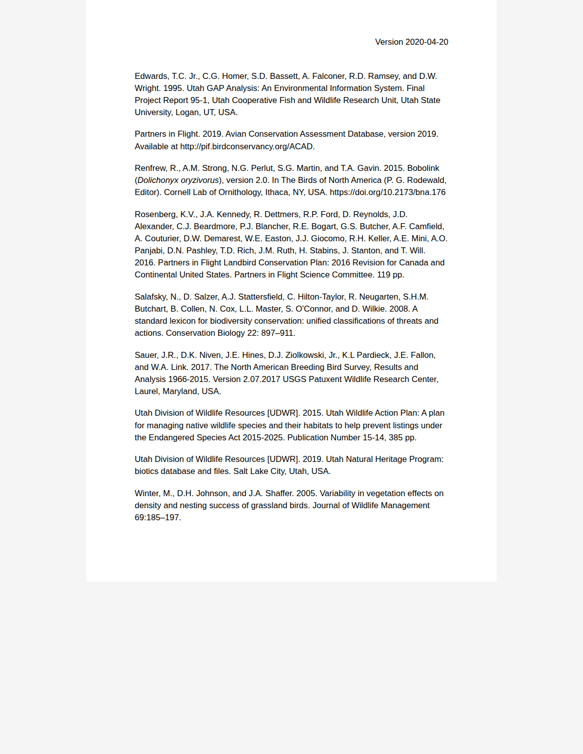Version 2020-04-20
Edwards, T.C. Jr., C.G. Homer, S.D. Bassett, A. Falconer, R.D. Ramsey, and D.W. Wright. 1995. Utah GAP Analysis: An Environmental Information System. Final Project Report 95-1, Utah Cooperative Fish and Wildlife Research Unit, Utah State University, Logan, UT, USA.
Partners in Flight. 2019. Avian Conservation Assessment Database, version 2019. Available at http://pif.birdconservancy.org/ACAD.
Renfrew, R., A.M. Strong, N.G. Perlut, S.G. Martin, and T.A. Gavin. 2015. Bobolink (Dolichonyx oryzivorus), version 2.0. In The Birds of North America (P. G. Rodewald, Editor). Cornell Lab of Ornithology, Ithaca, NY, USA. https://doi.org/10.2173/bna.176
Rosenberg, K.V., J.A. Kennedy, R. Dettmers, R.P. Ford, D. Reynolds, J.D. Alexander, C.J. Beardmore, P.J. Blancher, R.E. Bogart, G.S. Butcher, A.F. Camfield, A. Couturier, D.W. Demarest, W.E. Easton, J.J. Giocomo, R.H. Keller, A.E. Mini, A.O. Panjabi, D.N. Pashley, T.D. Rich, J.M. Ruth, H. Stabins, J. Stanton, and T. Will. 2016. Partners in Flight Landbird Conservation Plan: 2016 Revision for Canada and Continental United States. Partners in Flight Science Committee. 119 pp.
Salafsky, N., D. Salzer, A.J. Stattersfield, C. Hilton-Taylor, R. Neugarten, S.H.M. Butchart, B. Collen, N. Cox, L.L. Master, S. O'Connor, and D. Wilkie. 2008. A standard lexicon for biodiversity conservation: unified classifications of threats and actions. Conservation Biology 22: 897–911.
Sauer, J.R., D.K. Niven, J.E. Hines, D.J. Ziolkowski, Jr., K.L Pardieck, J.E. Fallon, and W.A. Link. 2017. The North American Breeding Bird Survey, Results and Analysis 1966-2015. Version 2.07.2017 USGS Patuxent Wildlife Research Center, Laurel, Maryland, USA.
Utah Division of Wildlife Resources [UDWR]. 2015. Utah Wildlife Action Plan: A plan for managing native wildlife species and their habitats to help prevent listings under the Endangered Species Act 2015-2025. Publication Number 15-14, 385 pp.
Utah Division of Wildlife Resources [UDWR]. 2019. Utah Natural Heritage Program: biotics database and files. Salt Lake City, Utah, USA.
Winter, M., D.H. Johnson, and J.A. Shaffer. 2005. Variability in vegetation effects on density and nesting success of grassland birds. Journal of Wildlife Management 69:185–197.